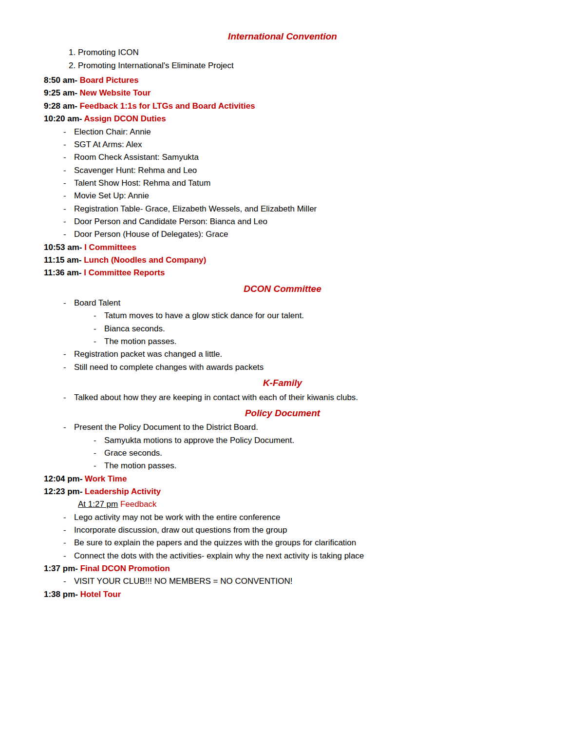International Convention
Promoting ICON
Promoting International's Eliminate Project
8:50 am- Board Pictures
9:25 am- New Website Tour
9:28 am- Feedback 1:1s for LTGs and Board Activities
10:20 am- Assign DCON Duties
Election Chair: Annie
SGT At Arms: Alex
Room Check Assistant: Samyukta
Scavenger Hunt: Rehma and Leo
Talent Show Host: Rehma and Tatum
Movie Set Up: Annie
Registration Table- Grace, Elizabeth Wessels, and Elizabeth Miller
Door Person and Candidate Person: Bianca and Leo
Door Person (House of Delegates): Grace
10:53 am- I Committees
11:15 am- Lunch (Noodles and Company)
11:36 am- I Committee Reports
DCON Committee
Board Talent
Tatum moves to have a glow stick dance for our talent.
Bianca seconds.
The motion passes.
Registration packet was changed a little.
Still need to complete changes with awards packets
K-Family
Talked about how they are keeping in contact with each of their kiwanis clubs.
Policy Document
Present the Policy Document to the District Board.
Samyukta motions to approve the Policy Document.
Grace seconds.
The motion passes.
12:04 pm- Work Time
12:23 pm- Leadership Activity
At 1:27 pm Feedback
Lego activity may not be work with the entire conference
Incorporate discussion, draw out questions from the group
Be sure to explain the papers and the quizzes with the groups for clarification
Connect the dots with the activities- explain why the next activity is taking place
1:37 pm- Final DCON Promotion
VISIT YOUR CLUB!!! NO MEMBERS = NO CONVENTION!
1:38 pm- Hotel Tour